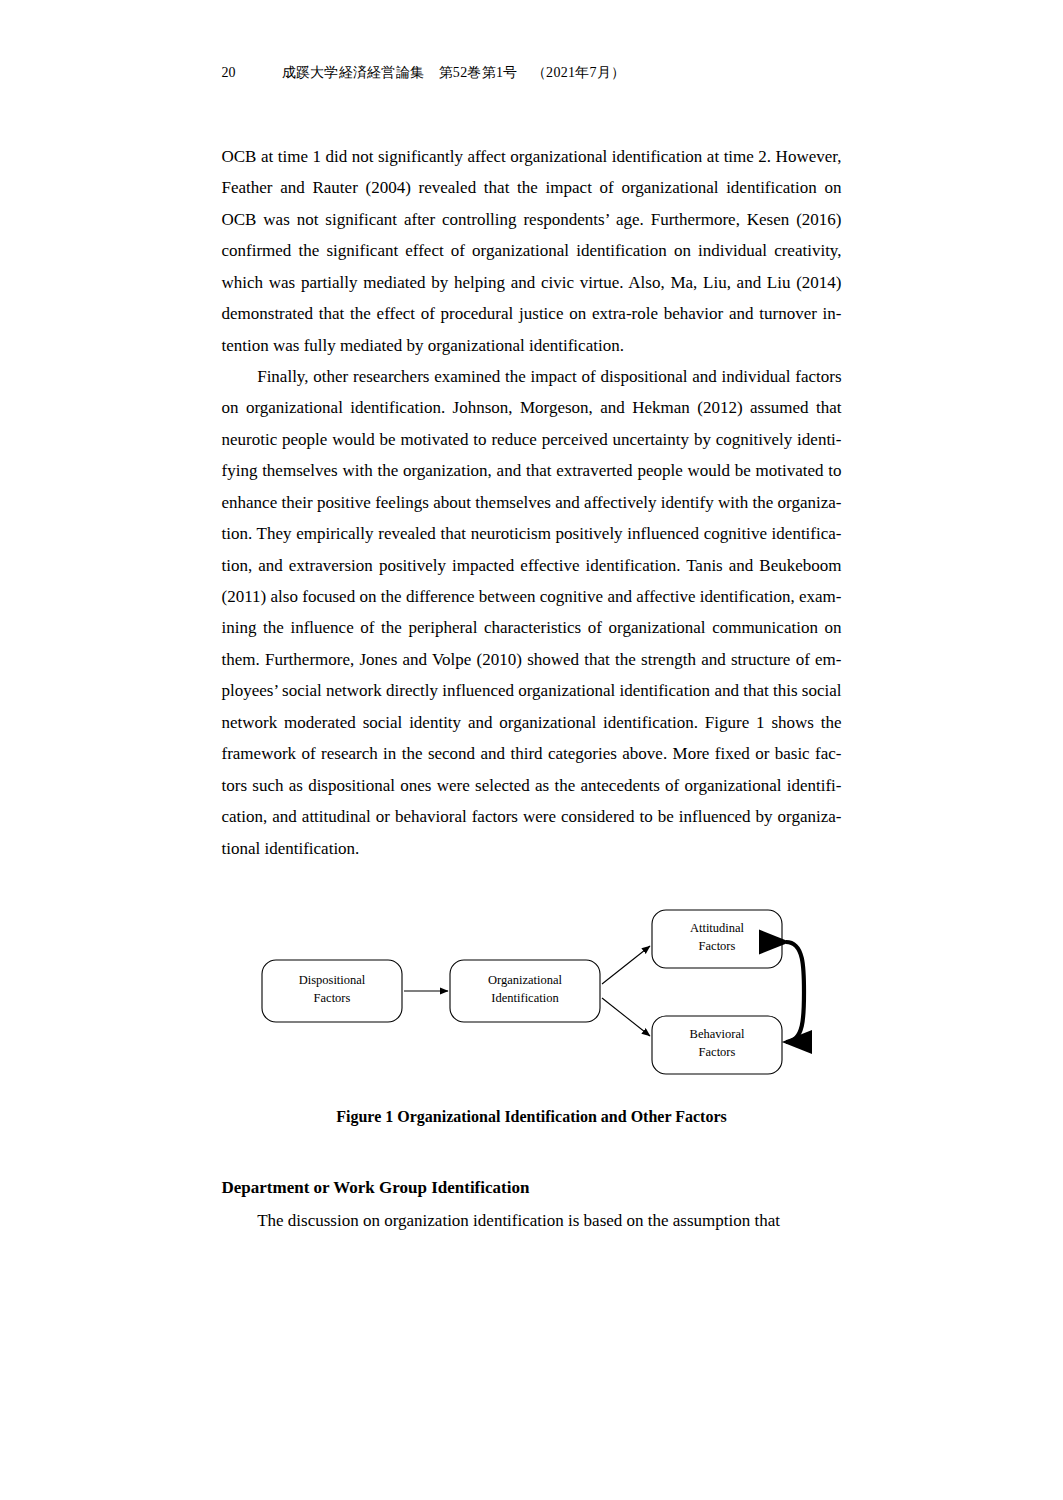20 成蹊大学経済経営論集　第52巻第1号　（2021年7月）
OCB at time 1 did not significantly affect organizational identification at time 2. However, Feather and Rauter (2004) revealed that the impact of organizational identification on OCB was not significant after controlling respondents’ age. Furthermore, Kesen (2016) confirmed the significant effect of organizational identification on individual creativity, which was partially mediated by helping and civic virtue. Also, Ma, Liu, and Liu (2014) demonstrated that the effect of procedural justice on extra-role behavior and turnover intention was fully mediated by organizational identification.
Finally, other researchers examined the impact of dispositional and individual factors on organizational identification. Johnson, Morgeson, and Hekman (2012) assumed that neurotic people would be motivated to reduce perceived uncertainty by cognitively identifying themselves with the organization, and that extraverted people would be motivated to enhance their positive feelings about themselves and affectively identify with the organization. They empirically revealed that neuroticism positively influenced cognitive identification, and extraversion positively impacted effective identification. Tanis and Beukeboom (2011) also focused on the difference between cognitive and affective identification, examining the influence of the peripheral characteristics of organizational communication on them. Furthermore, Jones and Volpe (2010) showed that the strength and structure of employees’ social network directly influenced organizational identification and that this social network moderated social identity and organizational identification. Figure 1 shows the framework of research in the second and third categories above. More fixed or basic factors such as dispositional ones were selected as the antecedents of organizational identification, and attitudinal or behavioral factors were considered to be influenced by organizational identification.
Dispositional Factors Organizational Identification Attitudinal Factors Behavioral Factors
Figure 1 Organizational Identification and Other Factors
Department or Work Group Identification
The discussion on organization identification is based on the assumption that